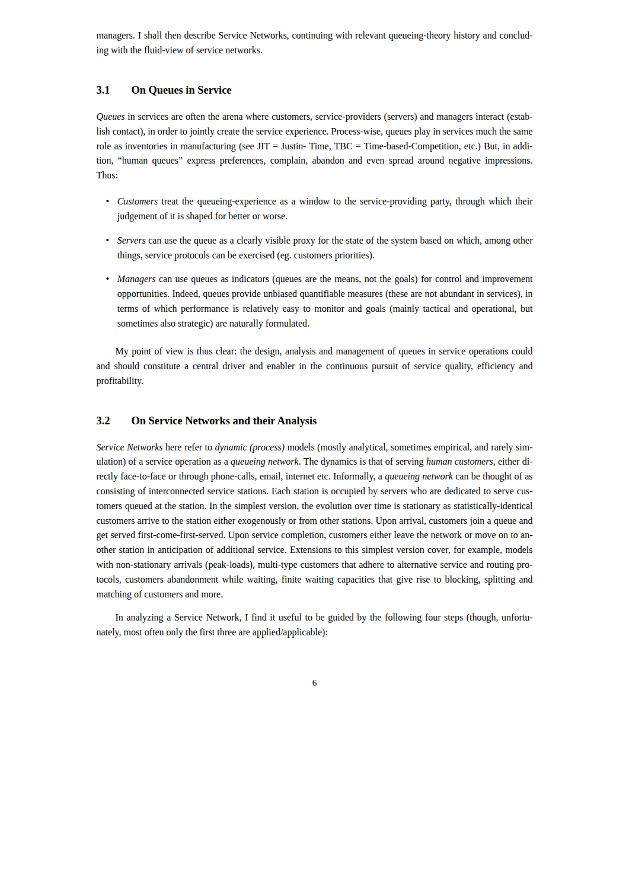managers. I shall then describe Service Networks, continuing with relevant queueing-theory history and concluding with the fluid-view of service networks.
3.1 On Queues in Service
Queues in services are often the arena where customers, service-providers (servers) and managers interact (establish contact), in order to jointly create the service experience. Process-wise, queues play in services much the same role as inventories in manufacturing (see JIT = Justin- Time, TBC = Time-based-Competition, etc.) But, in addition, “human queues” express preferences, complain, abandon and even spread around negative impressions. Thus:
Customers treat the queueing-experience as a window to the service-providing party, through which their judgement of it is shaped for better or worse.
Servers can use the queue as a clearly visible proxy for the state of the system based on which, among other things, service protocols can be exercised (eg. customers priorities).
Managers can use queues as indicators (queues are the means, not the goals) for control and improvement opportunities. Indeed, queues provide unbiased quantifiable measures (these are not abundant in services), in terms of which performance is relatively easy to monitor and goals (mainly tactical and operational, but sometimes also strategic) are naturally formulated.
My point of view is thus clear: the design, analysis and management of queues in service operations could and should constitute a central driver and enabler in the continuous pursuit of service quality, efficiency and profitability.
3.2 On Service Networks and their Analysis
Service Networks here refer to dynamic (process) models (mostly analytical, sometimes empirical, and rarely simulation) of a service operation as a queueing network. The dynamics is that of serving human customers, either directly face-to-face or through phone-calls, email, internet etc. Informally, a queueing network can be thought of as consisting of interconnected service stations. Each station is occupied by servers who are dedicated to serve customers queued at the station. In the simplest version, the evolution over time is stationary as statistically-identical customers arrive to the station either exogenously or from other stations. Upon arrival, customers join a queue and get served first-come-first-served. Upon service completion, customers either leave the network or move on to another station in anticipation of additional service. Extensions to this simplest version cover, for example, models with non-stationary arrivals (peak-loads), multi-type customers that adhere to alternative service and routing protocols, customers abandonment while waiting, finite waiting capacities that give rise to blocking, splitting and matching of customers and more.
In analyzing a Service Network, I find it useful to be guided by the following four steps (though, unfortunately, most often only the first three are applied/applicable):
6